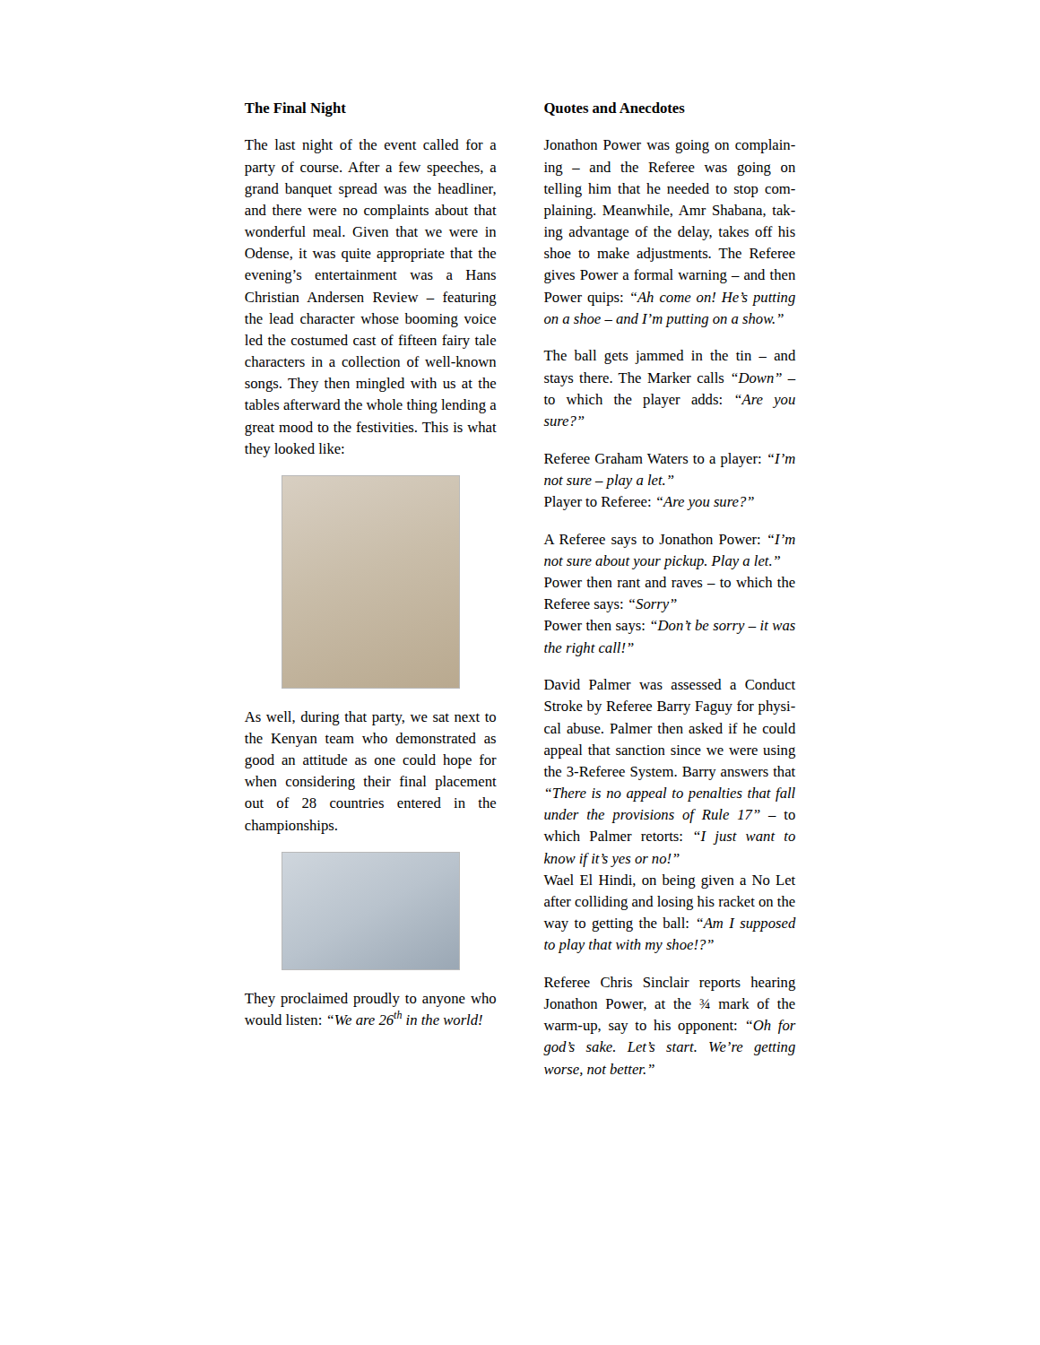The Final Night
The last night of the event called for a party of course. After a few speeches, a grand banquet spread was the headliner, and there were no complaints about that wonderful meal. Given that we were in Odense, it was quite appropriate that the evening’s entertainment was a Hans Christian Andersen Review – featuring the lead character whose booming voice led the costumed cast of fifteen fairy tale characters in a collection of well-known songs. They then mingled with us at the tables afterward the whole thing lending a great mood to the festivities. This is what they looked like:
As well, during that party, we sat next to the Kenyan team who demonstrated as good an attitude as one could hope for when considering their final placement out of 28 countries entered in the championships.
They proclaimed proudly to anyone who would listen: “We are 26th in the world!
Quotes and Anecdotes
Jonathon Power was going on complaining – and the Referee was going on telling him that he needed to stop complaining. Meanwhile, Amr Shabana, taking advantage of the delay, takes off his shoe to make adjustments. The Referee gives Power a formal warning – and then Power quips: “Ah come on! He’s putting on a shoe – and I’m putting on a show.”
The ball gets jammed in the tin – and stays there. The Marker calls “Down” – to which the player adds: “Are you sure?”
Referee Graham Waters to a player: “I’m not sure – play a let.”
Player to Referee: “Are you sure?”
A Referee says to Jonathon Power: “I’m not sure about your pickup. Play a let.”
Power then rant and raves – to which the Referee says: “Sorry”
Power then says: “Don’t be sorry – it was the right call!”
David Palmer was assessed a Conduct Stroke by Referee Barry Faguy for physical abuse. Palmer then asked if he could appeal that sanction since we were using the 3-Referee System. Barry answers that “There is no appeal to penalties that fall under the provisions of Rule 17” – to which Palmer retorts: “I just want to know if it’s yes or no!”
Wael El Hindi, on being given a No Let after colliding and losing his racket on the way to getting the ball: “Am I supposed to play that with my shoe!?”
Referee Chris Sinclair reports hearing Jonathon Power, at the ¾ mark of the warm-up, say to his opponent: “Oh for god’s sake. Let’s start. We’re getting worse, not better.”